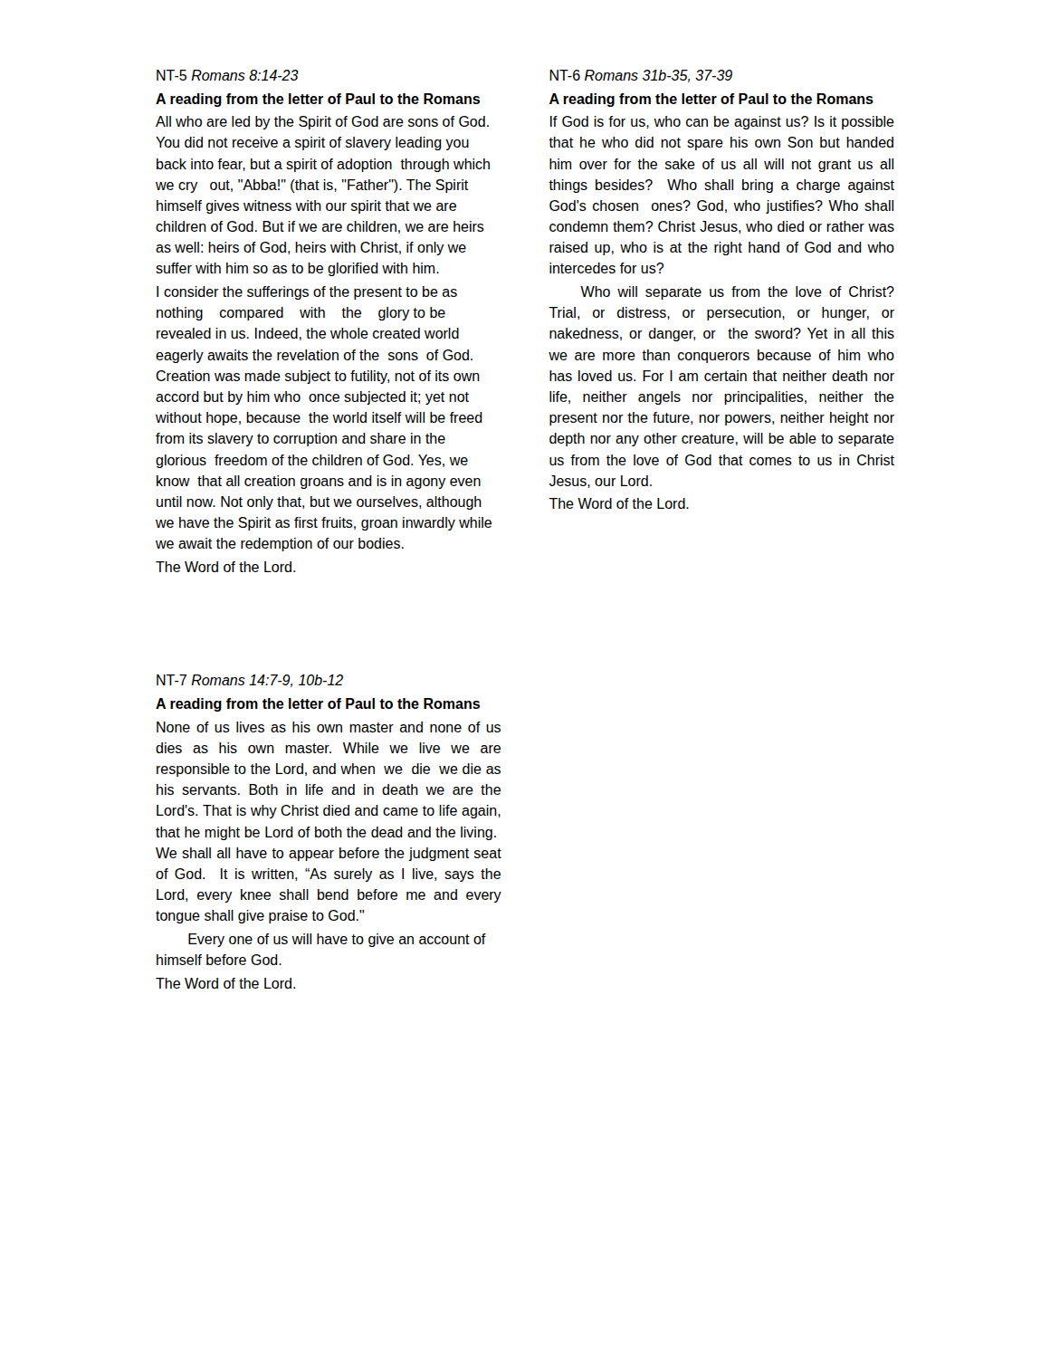NT-5 Romans 8:14-23
A reading from the letter of Paul to the Romans
All who are led by the Spirit of God are sons of God. You did not receive a spirit of slavery leading you back into fear, but a spirit of adoption through which we cry out, "Abba!" (that is, "Father"). The Spirit himself gives witness with our spirit that we are children of God. But if we are children, we are heirs as well: heirs of God, heirs with Christ, if only we suffer with him so as to be glorified with him.
I consider the sufferings of the present to be as nothing compared with the glory to be revealed in us. Indeed, the whole created world eagerly awaits the revelation of the sons of God. Creation was made subject to futility, not of its own accord but by him who once subjected it; yet not without hope, because the world itself will be freed from its slavery to corruption and share in the glorious freedom of the children of God. Yes, we know that all creation groans and is in agony even until now. Not only that, but we ourselves, although we have the Spirit as first fruits, groan inwardly while we await the redemption of our bodies.
The Word of the Lord.
NT-7 Romans 14:7-9, 10b-12
A reading from the letter of Paul to the Romans
None of us lives as his own master and none of us dies as his own master. While we live we are responsible to the Lord, and when we die we die as his servants. Both in life and in death we are the Lord's. That is why Christ died and came to life again, that he might be Lord of both the dead and the living. We shall all have to appear before the judgment seat of God. It is written, “As surely as I live, says the Lord, every knee shall bend before me and every tongue shall give praise to God."
Every one of us will have to give an account of himself before God.
The Word of the Lord.
NT-6 Romans 31b-35, 37-39
A reading from the letter of Paul to the Romans
If God is for us, who can be against us? Is it possible that he who did not spare his own Son but handed him over for the sake of us all will not grant us all things besides? Who shall bring a charge against God's chosen ones? God, who justifies? Who shall condemn them? Christ Jesus, who died or rather was raised up, who is at the right hand of God and who intercedes for us?
Who will separate us from the love of Christ? Trial, or distress, or persecution, or hunger, or nakedness, or danger, or the sword? Yet in all this we are more than conquerors because of him who has loved us. For I am certain that neither death nor life, neither angels nor principalities, neither the present nor the future, nor powers, neither height nor depth nor any other creature, will be able to separate us from the love of God that comes to us in Christ Jesus, our Lord.
The Word of the Lord.